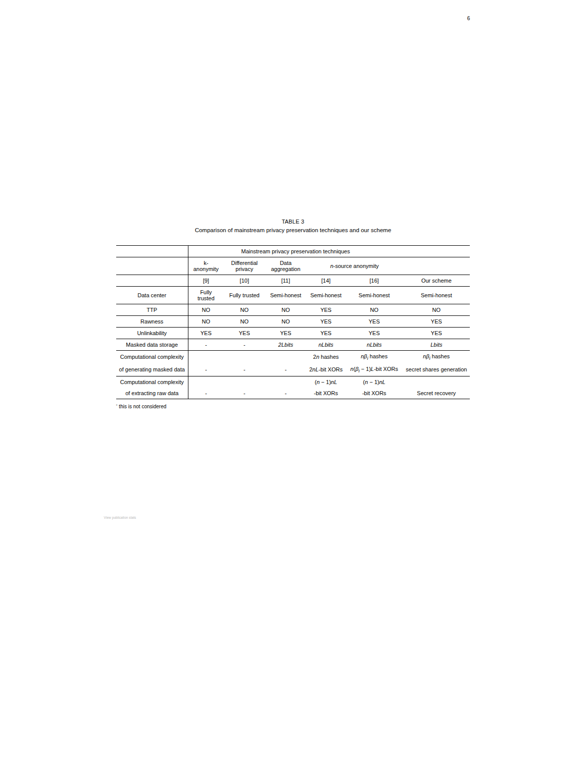6
TABLE 3
Comparison of mainstream privacy preservation techniques and our scheme
| | Mainstream privacy preservation techniques | |
| | k-anonymity | Differential privacy | Data aggregation | n -source anonymity | |
| | [9] | [10] | [11] | [14] | [16] | Our scheme |
| Data center | Fully trusted | Fully trusted | Semi-honest | Semi-honest | Semi-honest | Semi-honest |
| TTP | NO | NO | NO | YES | NO | NO |
| Rawness | NO | NO | NO | YES | YES | YES |
| Unlinkability | YES | YES | YES | YES | YES | YES |
| Masked data storage | - | - | 2Lbits | nLbits | nLbits | Lbits |
| Computational complexity | | | | 2 n hashes | nβ i hashes | nβ i hashes |
| of generating masked data | - | - | - | 2 nL -bit XORs | n ( β i − 1) L -bit XORs | secret shares generation |
| Computational complexity | | | | ( n − 1) nL | ( n − 1) nL | |
| of extracting raw data | - | - | - | -bit XORs | -bit XORs | Secret recovery |
- this is not considered
View publication stats